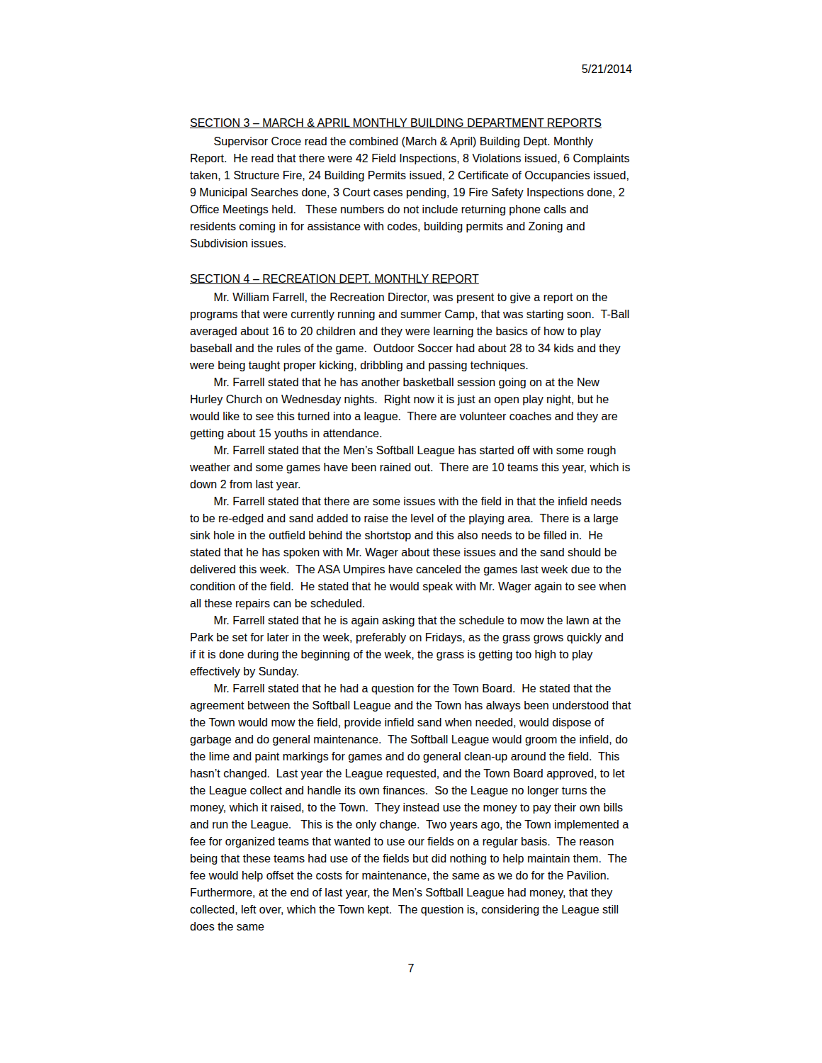5/21/2014
SECTION 3 – MARCH & APRIL MONTHLY BUILDING DEPARTMENT REPORTS
Supervisor Croce read the combined (March & April) Building Dept. Monthly Report. He read that there were 42 Field Inspections, 8 Violations issued, 6 Complaints taken, 1 Structure Fire, 24 Building Permits issued, 2 Certificate of Occupancies issued, 9 Municipal Searches done, 3 Court cases pending, 19 Fire Safety Inspections done, 2 Office Meetings held. These numbers do not include returning phone calls and residents coming in for assistance with codes, building permits and Zoning and Subdivision issues.
SECTION 4 – RECREATION DEPT. MONTHLY REPORT
Mr. William Farrell, the Recreation Director, was present to give a report on the programs that were currently running and summer Camp, that was starting soon. T-Ball averaged about 16 to 20 children and they were learning the basics of how to play baseball and the rules of the game. Outdoor Soccer had about 28 to 34 kids and they were being taught proper kicking, dribbling and passing techniques.
Mr. Farrell stated that he has another basketball session going on at the New Hurley Church on Wednesday nights. Right now it is just an open play night, but he would like to see this turned into a league. There are volunteer coaches and they are getting about 15 youths in attendance.
Mr. Farrell stated that the Men’s Softball League has started off with some rough weather and some games have been rained out. There are 10 teams this year, which is down 2 from last year.
Mr. Farrell stated that there are some issues with the field in that the infield needs to be re-edged and sand added to raise the level of the playing area. There is a large sink hole in the outfield behind the shortstop and this also needs to be filled in. He stated that he has spoken with Mr. Wager about these issues and the sand should be delivered this week. The ASA Umpires have canceled the games last week due to the condition of the field. He stated that he would speak with Mr. Wager again to see when all these repairs can be scheduled.
Mr. Farrell stated that he is again asking that the schedule to mow the lawn at the Park be set for later in the week, preferably on Fridays, as the grass grows quickly and if it is done during the beginning of the week, the grass is getting too high to play effectively by Sunday.
Mr. Farrell stated that he had a question for the Town Board. He stated that the agreement between the Softball League and the Town has always been understood that the Town would mow the field, provide infield sand when needed, would dispose of garbage and do general maintenance. The Softball League would groom the infield, do the lime and paint markings for games and do general clean-up around the field. This hasn’t changed. Last year the League requested, and the Town Board approved, to let the League collect and handle its own finances. So the League no longer turns the money, which it raised, to the Town. They instead use the money to pay their own bills and run the League. This is the only change. Two years ago, the Town implemented a fee for organized teams that wanted to use our fields on a regular basis. The reason being that these teams had use of the fields but did nothing to help maintain them. The fee would help offset the costs for maintenance, the same as we do for the Pavilion. Furthermore, at the end of last year, the Men’s Softball League had money, that they collected, left over, which the Town kept. The question is, considering the League still does the same
7